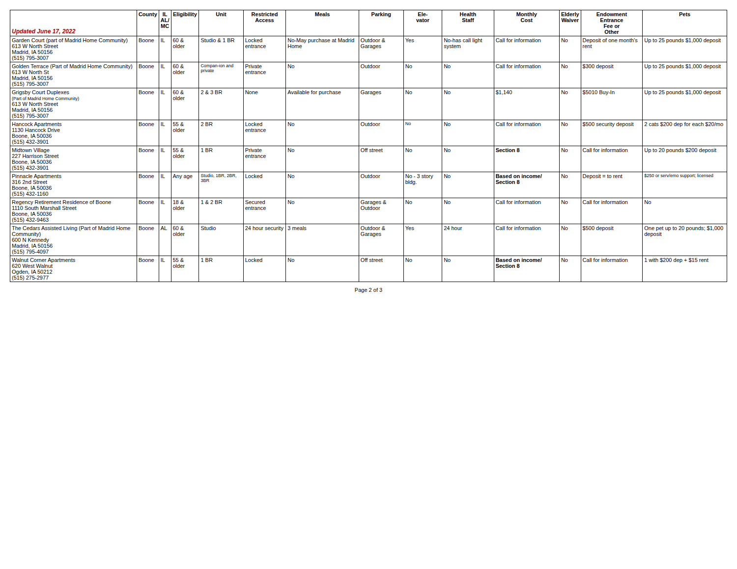| Updated June 17, 2022 | County | IL AL/ MC | Eligibility | Unit | Restricted Access | Meals | Parking | Ele- vator | Health Staff | Monthly Cost | Elderly Waiver | Endowment Entrance Fee or Other | Pets |
| --- | --- | --- | --- | --- | --- | --- | --- | --- | --- | --- | --- | --- | --- |
| Garden Court (part of Madrid Home Community) 613 W North Street Madrid, IA 50156 (515) 795-3007 | Boone | IL | 60 & older | Studio & 1 BR | Locked entrance | No-May purchase at Madrid Home | Outdoor & Garages | Yes | No-has call light system | Call for information | No | Deposit of one month's rent | Up to 25 pounds $1,000 deposit |
| Golden Terrace (Part of Madrid Home Community) 613 W North St Madrid, IA 50156 (515) 795-3007 | Boone | IL | 60 & older | Compan-ion and private | Private entrance | No | Outdoor | No | No | Call for information | No | $300 deposit | Up to 25 pounds $1,000 deposit |
| Grigsby Court Duplexes (Part of Madrid Home Community) 613 W North Street Madrid, IA 50156 (515) 795-3007 | Boone | IL | 60 & older | 2 & 3 BR | None | Available for purchase | Garages | No | No | $1,140 | No | $5010 Buy-In | Up to 25 pounds $1,000 deposit |
| Hancock Apartments 1130 Hancock Drive Boone, IA 50036 (515) 432-3901 | Boone | IL | 55 & older | 2 BR | Locked entrance | No | Outdoor | No | No | Call for information | No | $500 security deposit | 2 cats $200 dep for each $20/mo |
| Midtown Village 227 Harrison Street Boone, IA 50036 (515) 432-3901 | Boone | IL | 55 & older | 1 BR | Private entrance | No | Off street | No | No | Section 8 | No | Call for information | Up to 20 pounds $200 deposit |
| Pinnacle Apartments 316 2nd Street Boone, IA 50036 (515) 432-1160 | Boone | IL | Any age | Studio, 1BR, 2BR, 3BR | Locked | No | Outdoor | No - 3 story bldg. | No | Based on income/ Section 8 | No | Deposit = to rent | $250 or serv/emo support; licensed |
| Regency Retirement Residence of Boone 1110 South Marshall Street Boone, IA 50036 (515) 432-9463 | Boone | IL | 18 & older | 1 & 2 BR | Secured entrance | No | Garages & Outdoor | No | No | Call for information | No | Call for information | No |
| The Cedars Assisted Living (Part of Madrid Home Community) 600 N Kennedy Madrid, IA 50156 (515) 795-4097 | Boone | AL | 60 & older | Studio | 24 hour security | 3 meals | Outdoor & Garages | Yes | 24 hour | Call for information | No | $500 deposit | One pet up to 20 pounds; $1,000 deposit |
| Walnut Corner Apartments 620 West Walnut Ogden, IA 50212 (515) 275-2977 | Boone | IL | 55 & older | 1 BR | Locked | No | Off street | No | No | Based on income/ Section 8 | No | Call for information | 1 with $200 dep + $15 rent |
Page 2 of 3